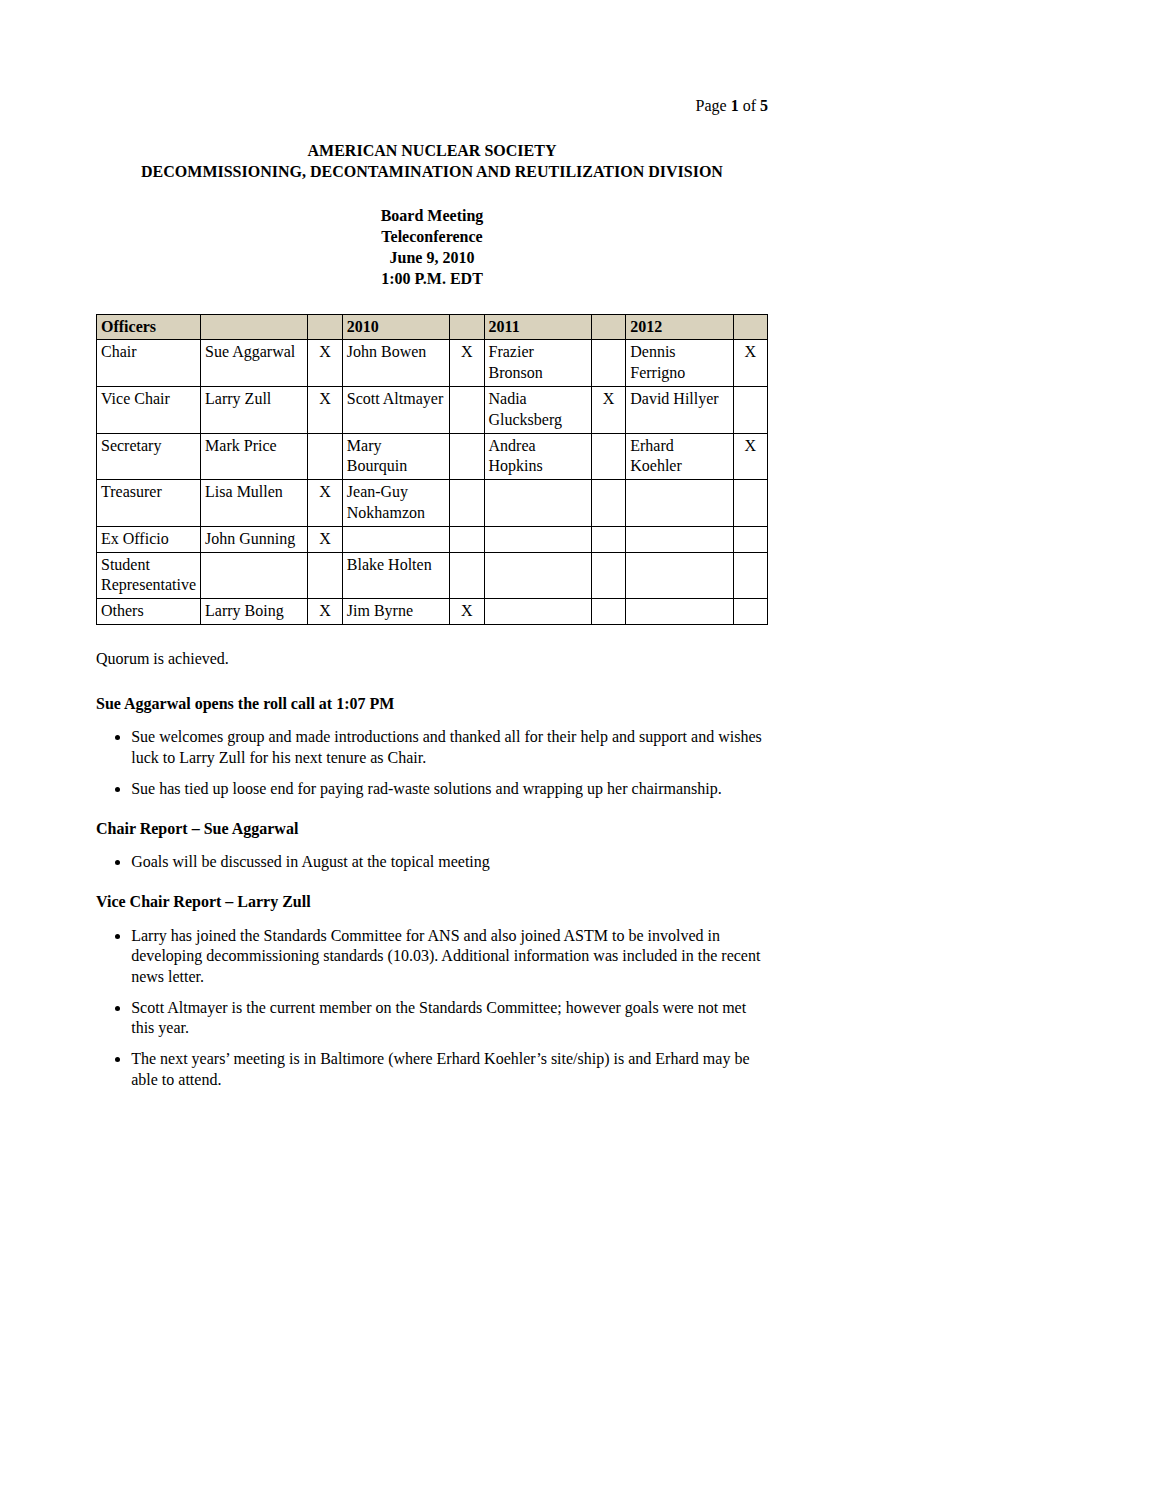Page 1 of 5
AMERICAN NUCLEAR SOCIETY
DECOMMISSIONING, DECONTAMINATION AND REUTILIZATION DIVISION
Board Meeting
Teleconference
June 9, 2010
1:00 P.M. EDT
| Officers | | | 2010 | | 2011 | | 2012 | |
| --- | --- | --- | --- | --- | --- | --- | --- | --- |
| Chair | Sue Aggarwal | X | John Bowen | X | Frazier Bronson | | Dennis Ferrigno | X |
| Vice Chair | Larry Zull | X | Scott Altmayer | | Nadia Glucksberg | X | David Hillyer | |
| Secretary | Mark Price | | Mary Bourquin | | Andrea Hopkins | | Erhard Koehler | X |
| Treasurer | Lisa Mullen | X | Jean-Guy Nokhamzon | | | | | |
| Ex Officio | John Gunning | X | | | | | | |
| Student Representative | | | Blake Holten | | | | | |
| Others | Larry Boing | X | Jim Byrne | X | | | | |
Quorum is achieved.
Sue Aggarwal opens the roll call at 1:07 PM
Sue welcomes group and made introductions and thanked all for their help and support and wishes luck to Larry Zull for his next tenure as Chair.
Sue has tied up loose end for paying rad-waste solutions and wrapping up her chairmanship.
Chair Report – Sue Aggarwal
Goals will be discussed in August at the topical meeting
Vice Chair Report – Larry Zull
Larry has joined the Standards Committee for ANS and also joined ASTM to be involved in developing decommissioning standards (10.03). Additional information was included in the recent news letter.
Scott Altmayer is the current member on the Standards Committee; however goals were not met this year.
The next years’ meeting is in Baltimore (where Erhard Koehler’s site/ship) is and Erhard may be able to attend.